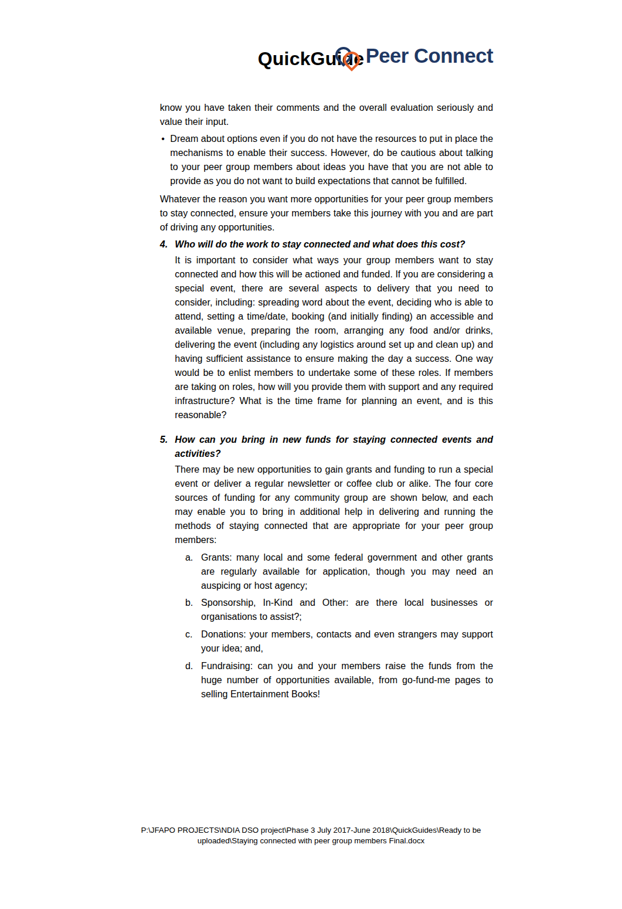Peer Connect
QuickGuide
know you have taken their comments and the overall evaluation seriously and value their input.
Dream about options even if you do not have the resources to put in place the mechanisms to enable their success. However, do be cautious about talking to your peer group members about ideas you have that you are not able to provide as you do not want to build expectations that cannot be fulfilled.
Whatever the reason you want more opportunities for your peer group members to stay connected, ensure your members take this journey with you and are part of driving any opportunities.
Who will do the work to stay connected and what does this cost?
It is important to consider what ways your group members want to stay connected and how this will be actioned and funded. If you are considering a special event, there are several aspects to delivery that you need to consider, including: spreading word about the event, deciding who is able to attend, setting a time/date, booking (and initially finding) an accessible and available venue, preparing the room, arranging any food and/or drinks, delivering the event (including any logistics around set up and clean up) and having sufficient assistance to ensure making the day a success. One way would be to enlist members to undertake some of these roles. If members are taking on roles, how will you provide them with support and any required infrastructure? What is the time frame for planning an event, and is this reasonable?
How can you bring in new funds for staying connected events and activities?
There may be new opportunities to gain grants and funding to run a special event or deliver a regular newsletter or coffee club or alike. The four core sources of funding for any community group are shown below, and each may enable you to bring in additional help in delivering and running the methods of staying connected that are appropriate for your peer group members:
Grants: many local and some federal government and other grants are regularly available for application, though you may need an auspicing or host agency;
Sponsorship, In-Kind and Other: are there local businesses or organisations to assist?;
Donations: your members, contacts and even strangers may support your idea; and,
Fundraising: can you and your members raise the funds from the huge number of opportunities available, from go-fund-me pages to selling Entertainment Books!
P:\JFAPO PROJECTS\NDIA DSO project\Phase 3 July 2017-June 2018\QuickGuides\Ready to be uploaded\Staying connected with peer group members Final.docx